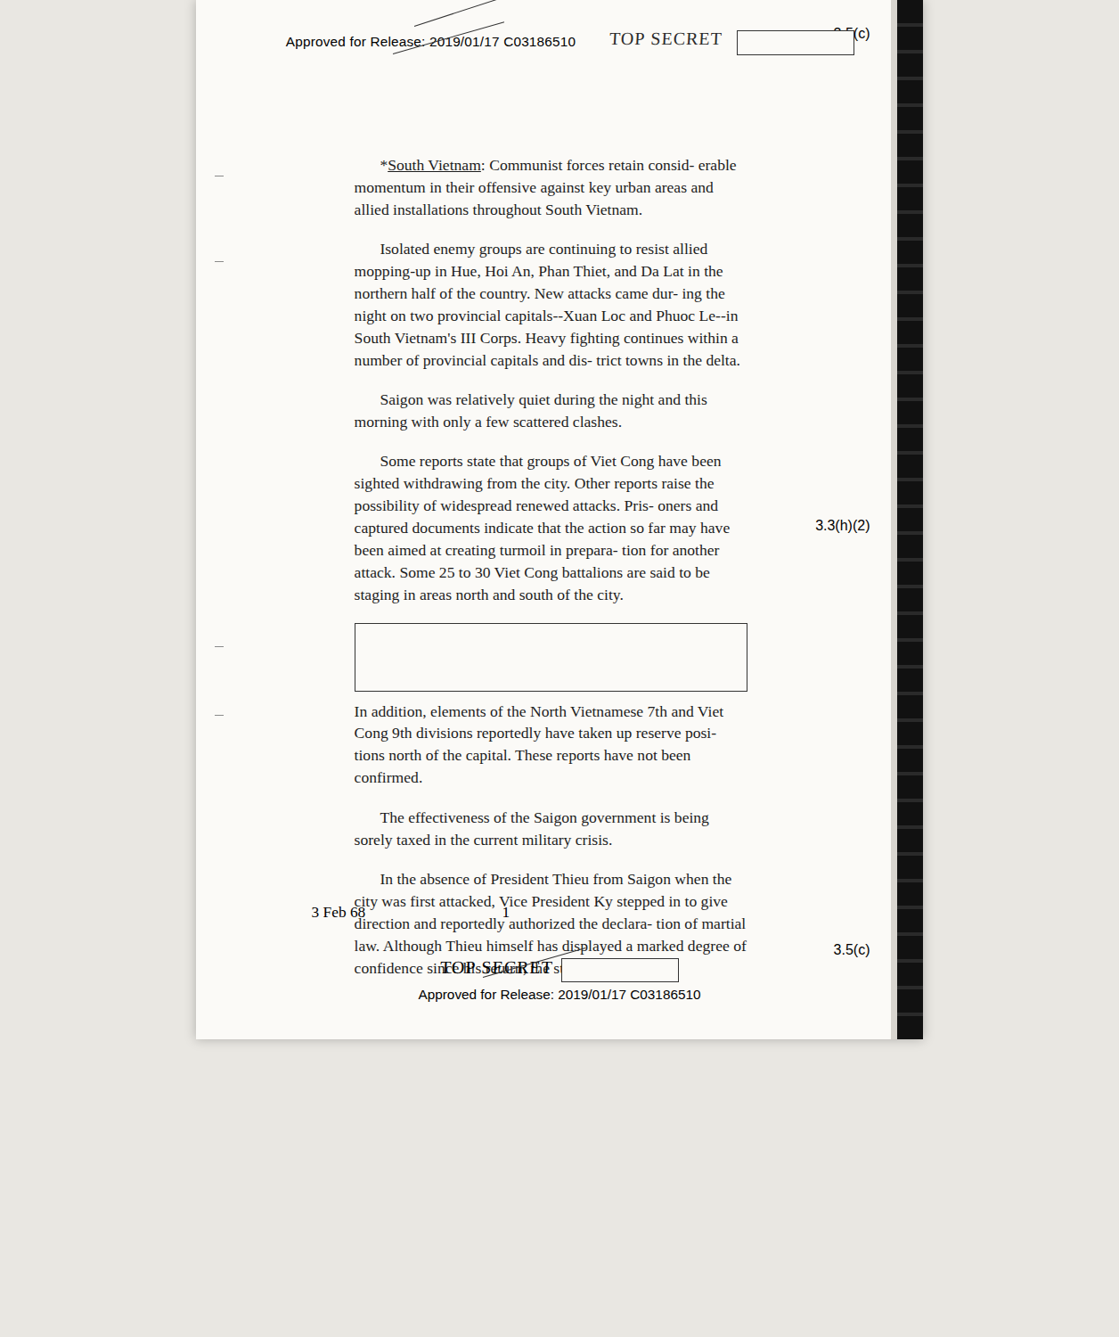3.5(c)
3.3(h)(2)
3.5(c)
Approved for Release: 2019/01/17 C03186510 TOP SECRET
*South Vietnam: Communist forces retain consid- erable momentum in their offensive against key urban areas and allied installations throughout South Vietnam.
Isolated enemy groups are continuing to resist allied mopping-up in Hue, Hoi An, Phan Thiet, and Da Lat in the northern half of the country. New attacks came dur- ing the night on two provincial capitals--Xuan Loc and Phuoc Le--in South Vietnam's III Corps. Heavy fighting continues within a number of provincial capitals and dis- trict towns in the delta.
Saigon was relatively quiet during the night and this morning with only a few scattered clashes.
Some reports state that groups of Viet Cong have been sighted withdrawing from the city. Other reports raise the possibility of widespread renewed attacks. Pris- oners and captured documents indicate that the action so far may have been aimed at creating turmoil in prepara- tion for another attack. Some 25 to 30 Viet Cong battalions are said to be staging in areas north and south of the city.
In addition, elements of the North Vietnamese 7th and Viet Cong 9th divisions reportedly have taken up reserve posi- tions north of the capital. These reports have not been confirmed.
The effectiveness of the Saigon government is being sorely taxed in the current military crisis.
In the absence of President Thieu from Saigon when the city was first attacked, Vice President Ky stepped in to give direction and reportedly authorized the declara- tion of martial law. Although Thieu himself has displayed a marked degree of confidence since his return, the stage
3 Feb 68 1
TOP SECRET
Approved for Release: 2019/01/17 C03186510